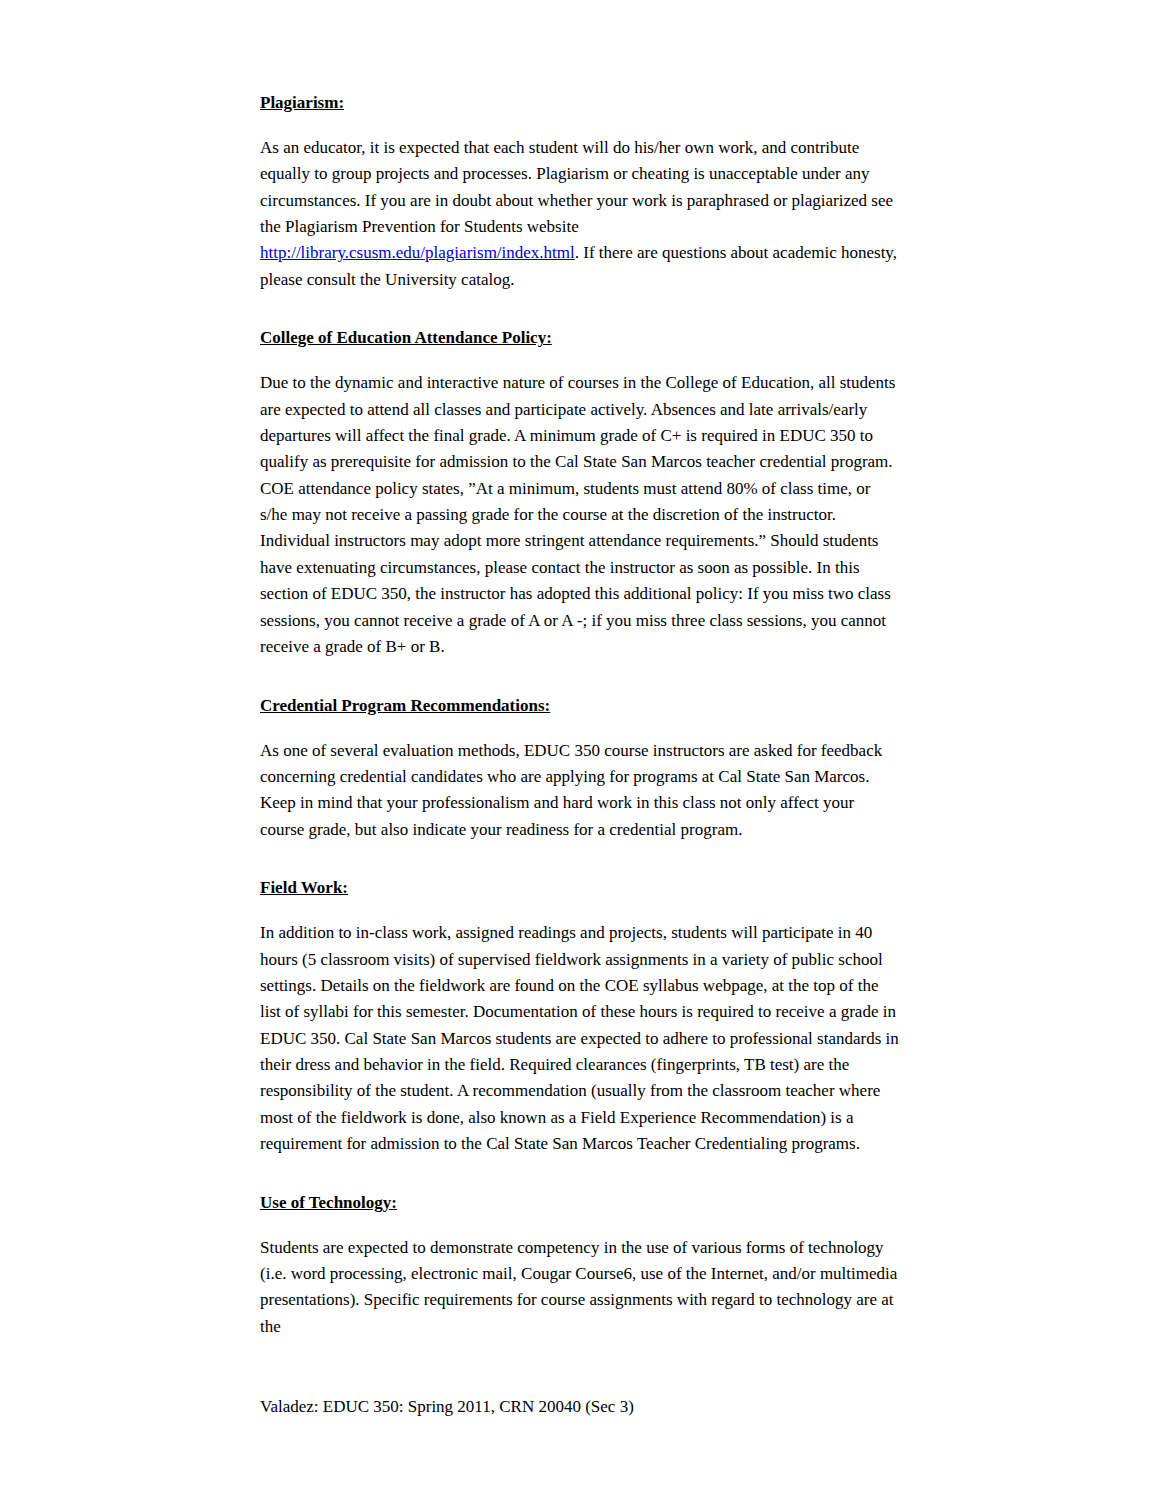Plagiarism:
As an educator, it is expected that each student will do his/her own work, and contribute equally to group projects and processes. Plagiarism or cheating is unacceptable under any circumstances. If you are in doubt about whether your work is paraphrased or plagiarized see the Plagiarism Prevention for Students website http://library.csusm.edu/plagiarism/index.html. If there are questions about academic honesty, please consult the University catalog.
College of Education Attendance Policy:
Due to the dynamic and interactive nature of courses in the College of Education, all students are expected to attend all classes and participate actively. Absences and late arrivals/early departures will affect the final grade. A minimum grade of C+ is required in EDUC 350 to qualify as prerequisite for admission to the Cal State San Marcos teacher credential program. COE attendance policy states, ”At a minimum, students must attend 80% of class time, or s/he may not receive a passing grade for the course at the discretion of the instructor. Individual instructors may adopt more stringent attendance requirements.” Should students have extenuating circumstances, please contact the instructor as soon as possible. In this section of EDUC 350, the instructor has adopted this additional policy: If you miss two class sessions, you cannot receive a grade of A or A -; if you miss three class sessions, you cannot receive a grade of B+ or B.
Credential Program Recommendations:
As one of several evaluation methods, EDUC 350 course instructors are asked for feedback concerning credential candidates who are applying for programs at Cal State San Marcos. Keep in mind that your professionalism and hard work in this class not only affect your course grade, but also indicate your readiness for a credential program.
Field Work:
In addition to in-class work, assigned readings and projects, students will participate in 40 hours (5 classroom visits) of supervised fieldwork assignments in a variety of public school settings. Details on the fieldwork are found on the COE syllabus webpage, at the top of the list of syllabi for this semester. Documentation of these hours is required to receive a grade in EDUC 350. Cal State San Marcos students are expected to adhere to professional standards in their dress and behavior in the field. Required clearances (fingerprints, TB test) are the responsibility of the student. A recommendation (usually from the classroom teacher where most of the fieldwork is done, also known as a Field Experience Recommendation) is a requirement for admission to the Cal State San Marcos Teacher Credentialing programs.
Use of Technology:
Students are expected to demonstrate competency in the use of various forms of technology (i.e. word processing, electronic mail, Cougar Course6, use of the Internet, and/or multimedia presentations). Specific requirements for course assignments with regard to technology are at the
Valadez: EDUC 350: Spring 2011, CRN 20040 (Sec 3)